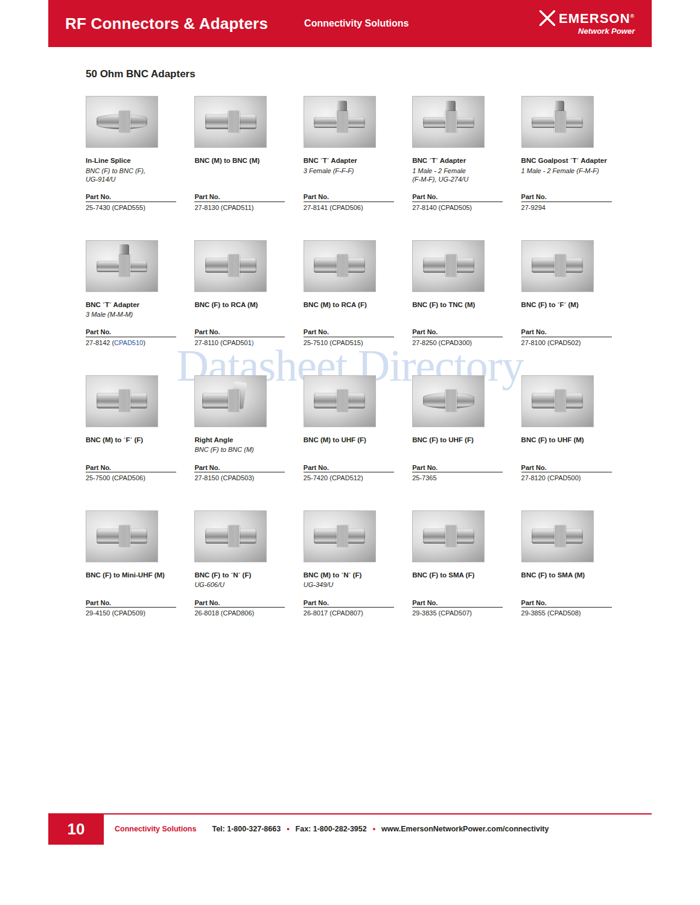RF Connectors & Adapters
Connectivity Solutions
EMERSON®
Network Power
50 Ohm BNC Adapters
Datasheet.Directory
In-Line Splice
BNC (F) to BNC (F),
UG-914/U
Part No.
25-7430 (CPAD555)
BNC (M) to BNC (M)
Part No.
27-8130 (CPAD511)
BNC ´T´ Adapter
3 Female (F-F-F)
Part No.
27-8141 (CPAD506)
BNC ´T´ Adapter
1 Male - 2 Female
(F-M-F), UG-274/U
Part No.
27-8140 (CPAD505)
BNC Goalpost ´T´ Adapter
1 Male - 2 Female (F-M-F)
Part No.
27-9294
BNC ´T´ Adapter
3 Male (M-M-M)
Part No.
27-8142 (CPAD510)
BNC (F) to RCA (M)
Part No.
27-8110 (CPAD501)
BNC (M) to RCA (F)
Part No.
25-7510 (CPAD515)
BNC (F) to TNC (M)
Part No.
27-8250 (CPAD300)
BNC (F) to ´F´ (M)
Part No.
27-8100 (CPAD502)
BNC (M) to ´F´ (F)
Part No.
25-7500 (CPAD506)
Right Angle
BNC (F) to BNC (M)
Part No.
27-8150 (CPAD503)
BNC (M) to UHF (F)
Part No.
25-7420 (CPAD512)
BNC (F) to UHF (F)
Part No.
25-7365
BNC (F) to UHF (M)
Part No.
27-8120 (CPAD500)
BNC (F) to Mini-UHF (M)
Part No.
29-4150 (CPAD509)
BNC (F) to ´N´ (F)
UG-606/U
Part No.
26-8018 (CPAD806)
BNC (M) to ´N´ (F)
UG-349/U
Part No.
26-8017 (CPAD807)
BNC (F) to SMA (F)
Part No.
29-3835 (CPAD507)
BNC (F) to SMA (M)
Part No.
29-3855 (CPAD508)
10
Connectivity Solutions Tel: 1-800-327-8663 • Fax: 1-800-282-3952 • www.EmersonNetworkPower.com/connectivity